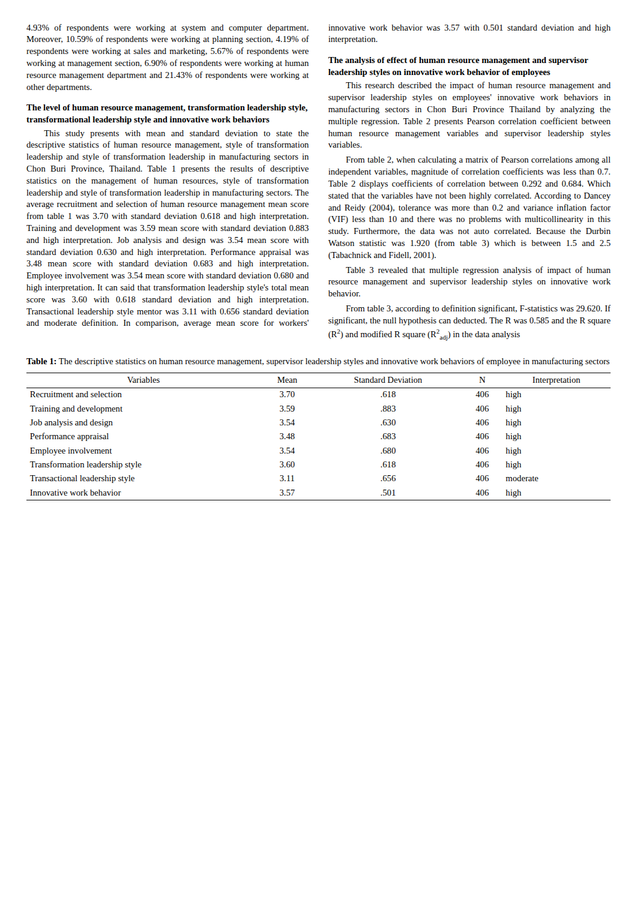4.93% of respondents were working at system and computer department. Moreover, 10.59% of respondents were working at planning section, 4.19% of respondents were working at sales and marketing, 5.67% of respondents were working at management section, 6.90% of respondents were working at human resource management department and 21.43% of respondents were working at other departments.
The level of human resource management, transformation leadership style, transformational leadership style and innovative work behaviors
This study presents with mean and standard deviation to state the descriptive statistics of human resource management, style of transformation leadership and style of transformation leadership in manufacturing sectors in Chon Buri Province, Thailand. Table 1 presents the results of descriptive statistics on the management of human resources, style of transformation leadership and style of transformation leadership in manufacturing sectors. The average recruitment and selection of human resource management mean score from table 1 was 3.70 with standard deviation 0.618 and high interpretation. Training and development was 3.59 mean score with standard deviation 0.883 and high interpretation. Job analysis and design was 3.54 mean score with standard deviation 0.630 and high interpretation. Performance appraisal was 3.48 mean score with standard deviation 0.683 and high interpretation. Employee involvement was 3.54 mean score with standard deviation 0.680 and high interpretation. It can said that transformation leadership style's total mean score was 3.60 with 0.618 standard deviation and high interpretation. Transactional leadership style mentor was 3.11 with 0.656 standard deviation and moderate definition. In comparison, average mean score for workers' innovative work behavior was 3.57 with 0.501 standard deviation and high interpretation.
The analysis of effect of human resource management and supervisor leadership styles on innovative work behavior of employees
This research described the impact of human resource management and supervisor leadership styles on employees' innovative work behaviors in manufacturing sectors in Chon Buri Province Thailand by analyzing the multiple regression. Table 2 presents Pearson correlation coefficient between human resource management variables and supervisor leadership styles variables.
From table 2, when calculating a matrix of Pearson correlations among all independent variables, magnitude of correlation coefficients was less than 0.7. Table 2 displays coefficients of correlation between 0.292 and 0.684. Which stated that the variables have not been highly correlated. According to Dancey and Reidy (2004), tolerance was more than 0.2 and variance inflation factor (VIF) less than 10 and there was no problems with multicollinearity in this study. Furthermore, the data was not auto correlated. Because the Durbin Watson statistic was 1.920 (from table 3) which is between 1.5 and 2.5 (Tabachnick and Fidell, 2001).
Table 3 revealed that multiple regression analysis of impact of human resource management and supervisor leadership styles on innovative work behavior.
From table 3, according to definition significant, F-statistics was 29.620. If significant, the null hypothesis can deducted. The R was 0.585 and the R square (R2) and modified R square (R2adj) in the data analysis
Table 1: The descriptive statistics on human resource management, supervisor leadership styles and innovative work behaviors of employee in manufacturing sectors
| Variables | Mean | Standard Deviation | N | Interpretation |
| --- | --- | --- | --- | --- |
| Recruitment and selection | 3.70 | .618 | 406 | high |
| Training and development | 3.59 | .883 | 406 | high |
| Job analysis and design | 3.54 | .630 | 406 | high |
| Performance appraisal | 3.48 | .683 | 406 | high |
| Employee involvement | 3.54 | .680 | 406 | high |
| Transformation leadership style | 3.60 | .618 | 406 | high |
| Transactional leadership style | 3.11 | .656 | 406 | moderate |
| Innovative work behavior | 3.57 | .501 | 406 | high |